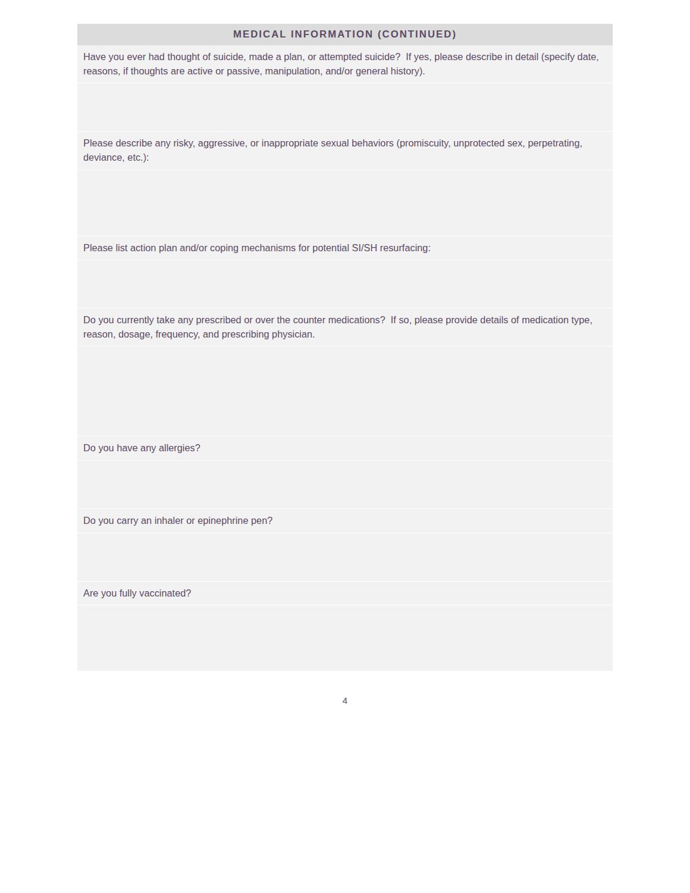Medical Information (Continued)
Have you ever had thought of suicide, made a plan, or attempted suicide? If yes, please describe in detail (specify date, reasons, if thoughts are active or passive, manipulation, and/or general history).
Please describe any risky, aggressive, or inappropriate sexual behaviors (promiscuity, unprotected sex, perpetrating, deviance, etc.):
Please list action plan and/or coping mechanisms for potential SI/SH resurfacing:
Do you currently take any prescribed or over the counter medications? If so, please provide details of medication type, reason, dosage, frequency, and prescribing physician.
Do you have any allergies?
Do you carry an inhaler or epinephrine pen?
Are you fully vaccinated?
4